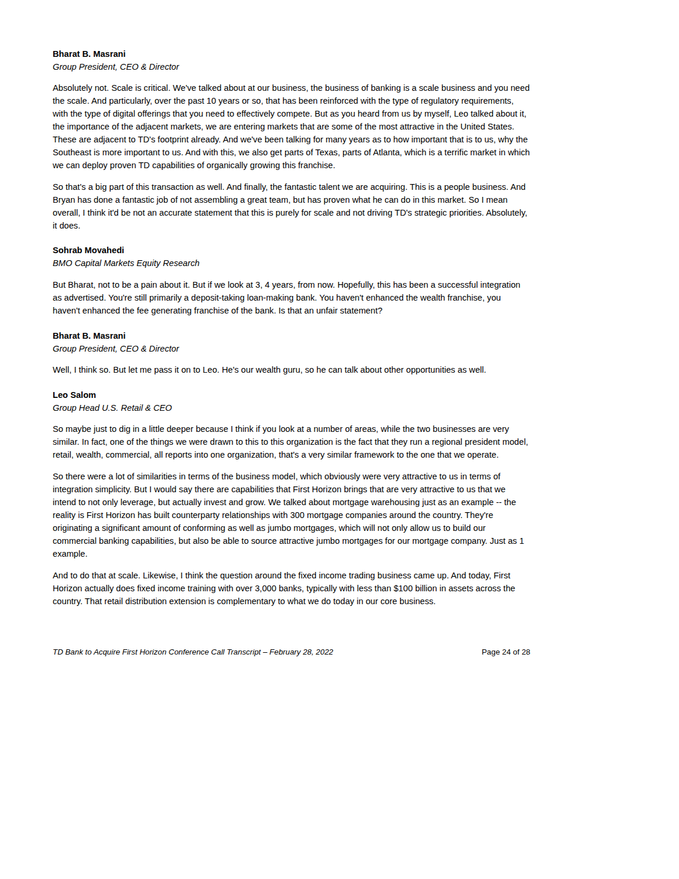Bharat B. Masrani
Group President, CEO & Director
Absolutely not. Scale is critical. We've talked about at our business, the business of banking is a scale business and you need the scale. And particularly, over the past 10 years or so, that has been reinforced with the type of regulatory requirements, with the type of digital offerings that you need to effectively compete. But as you heard from us by myself, Leo talked about it, the importance of the adjacent markets, we are entering markets that are some of the most attractive in the United States. These are adjacent to TD's footprint already. And we've been talking for many years as to how important that is to us, why the Southeast is more important to us. And with this, we also get parts of Texas, parts of Atlanta, which is a terrific market in which we can deploy proven TD capabilities of organically growing this franchise.
So that's a big part of this transaction as well. And finally, the fantastic talent we are acquiring. This is a people business. And Bryan has done a fantastic job of not assembling a great team, but has proven what he can do in this market. So I mean overall, I think it'd be not an accurate statement that this is purely for scale and not driving TD's strategic priorities. Absolutely, it does.
Sohrab Movahedi
BMO Capital Markets Equity Research
But Bharat, not to be a pain about it. But if we look at 3, 4 years, from now. Hopefully, this has been a successful integration as advertised. You're still primarily a deposit-taking loan-making bank. You haven't enhanced the wealth franchise, you haven't enhanced the fee generating franchise of the bank. Is that an unfair statement?
Bharat B. Masrani
Group President, CEO & Director
Well, I think so. But let me pass it on to Leo. He's our wealth guru, so he can talk about other opportunities as well.
Leo Salom
Group Head U.S. Retail & CEO
So maybe just to dig in a little deeper because I think if you look at a number of areas, while the two businesses are very similar. In fact, one of the things we were drawn to this to this organization is the fact that they run a regional president model, retail, wealth, commercial, all reports into one organization, that's a very similar framework to the one that we operate.
So there were a lot of similarities in terms of the business model, which obviously were very attractive to us in terms of integration simplicity. But I would say there are capabilities that First Horizon brings that are very attractive to us that we intend to not only leverage, but actually invest and grow. We talked about mortgage warehousing just as an example -- the reality is First Horizon has built counterparty relationships with 300 mortgage companies around the country. They're originating a significant amount of conforming as well as jumbo mortgages, which will not only allow us to build our commercial banking capabilities, but also be able to source attractive jumbo mortgages for our mortgage company. Just as 1 example.
And to do that at scale. Likewise, I think the question around the fixed income trading business came up. And today, First Horizon actually does fixed income training with over 3,000 banks, typically with less than $100 billion in assets across the country. That retail distribution extension is complementary to what we do today in our core business.
TD Bank to Acquire First Horizon Conference Call Transcript – February 28, 2022 Page 24 of 28